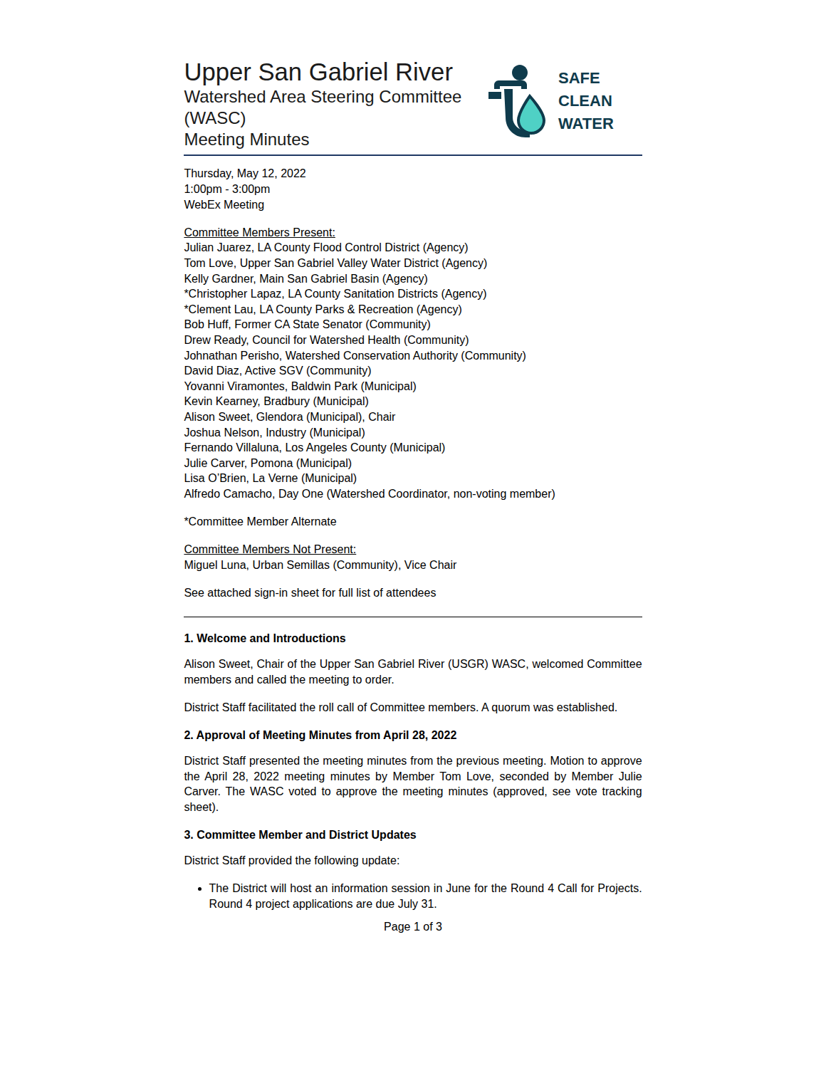Upper San Gabriel River
Watershed Area Steering Committee (WASC)
Meeting Minutes
SAFE CLEAN WATER
Thursday, May 12, 2022
1:00pm - 3:00pm
WebEx Meeting
Committee Members Present:
Julian Juarez, LA County Flood Control District (Agency)
Tom Love, Upper San Gabriel Valley Water District (Agency)
Kelly Gardner, Main San Gabriel Basin (Agency)
*Christopher Lapaz, LA County Sanitation Districts (Agency)
*Clement Lau, LA County Parks & Recreation (Agency)
Bob Huff, Former CA State Senator (Community)
Drew Ready, Council for Watershed Health (Community)
Johnathan Perisho, Watershed Conservation Authority (Community)
David Diaz, Active SGV (Community)
Yovanni Viramontes, Baldwin Park (Municipal)
Kevin Kearney, Bradbury (Municipal)
Alison Sweet, Glendora (Municipal), Chair
Joshua Nelson, Industry (Municipal)
Fernando Villaluna, Los Angeles County (Municipal)
Julie Carver, Pomona (Municipal)
Lisa O’Brien, La Verne (Municipal)
Alfredo Camacho, Day One (Watershed Coordinator, non-voting member)
*Committee Member Alternate
Committee Members Not Present:
Miguel Luna, Urban Semillas (Community), Vice Chair
See attached sign-in sheet for full list of attendees
1. Welcome and Introductions
Alison Sweet, Chair of the Upper San Gabriel River (USGR) WASC, welcomed Committee members and called the meeting to order.
District Staff facilitated the roll call of Committee members. A quorum was established.
2. Approval of Meeting Minutes from April 28, 2022
District Staff presented the meeting minutes from the previous meeting. Motion to approve the April 28, 2022 meeting minutes by Member Tom Love, seconded by Member Julie Carver. The WASC voted to approve the meeting minutes (approved, see vote tracking sheet).
3. Committee Member and District Updates
District Staff provided the following update:
The District will host an information session in June for the Round 4 Call for Projects. Round 4 project applications are due July 31.
Page 1 of 3